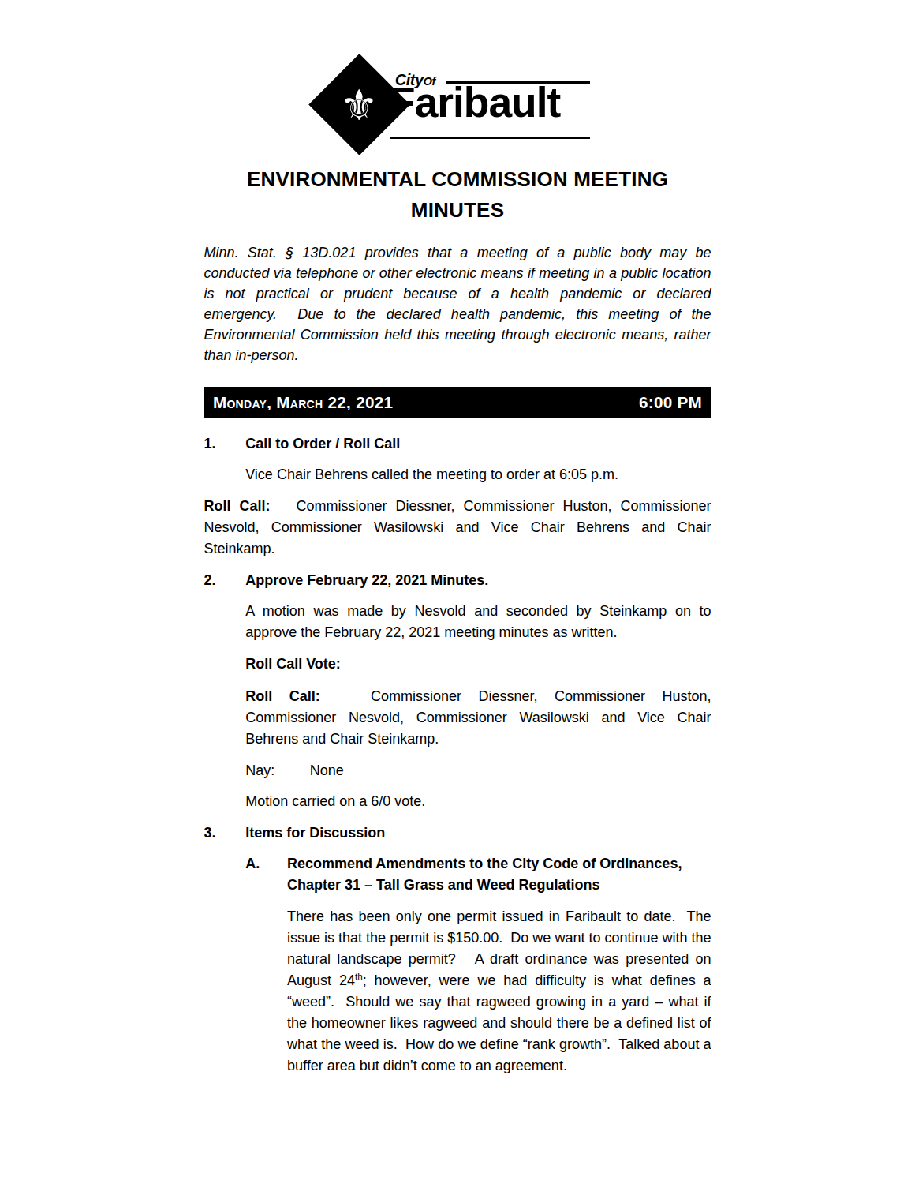⚜
CityOf
Faribault
ENVIRONMENTAL COMMISSION MEETING MINUTES
Minn. Stat. § 13D.021 provides that a meeting of a public body may be conducted via telephone or other electronic means if meeting in a public location is not practical or prudent because of a health pandemic or declared emergency. Due to the declared health pandemic, this meeting of the Environmental Commission held this meeting through electronic means, rather than in-person.
Monday, March 22, 2021
6:00 PM
1.
Call to Order / Roll Call
Vice Chair Behrens called the meeting to order at 6:05 p.m.
Roll Call: Commissioner Diessner, Commissioner Huston, Commissioner Nesvold, Commissioner Wasilowski and Vice Chair Behrens and Chair Steinkamp.
2.
Approve February 22, 2021 Minutes.
A motion was made by Nesvold and seconded by Steinkamp on to approve the February 22, 2021 meeting minutes as written.
Roll Call Vote:
Roll Call: Commissioner Diessner, Commissioner Huston, Commissioner Nesvold, Commissioner Wasilowski and Vice Chair Behrens and Chair Steinkamp.
Nay:
None
Motion carried on a 6/0 vote.
3.
Items for Discussion
A.
Recommend Amendments to the City Code of Ordinances, Chapter 31 – Tall Grass and Weed Regulations
There has been only one permit issued in Faribault to date. The issue is that the permit is $150.00. Do we want to continue with the natural landscape permit? A draft ordinance was presented on August 24th; however, were we had difficulty is what defines a “weed”. Should we say that ragweed growing in a yard – what if the homeowner likes ragweed and should there be a defined list of what the weed is. How do we define “rank growth”. Talked about a buffer area but didn’t come to an agreement.